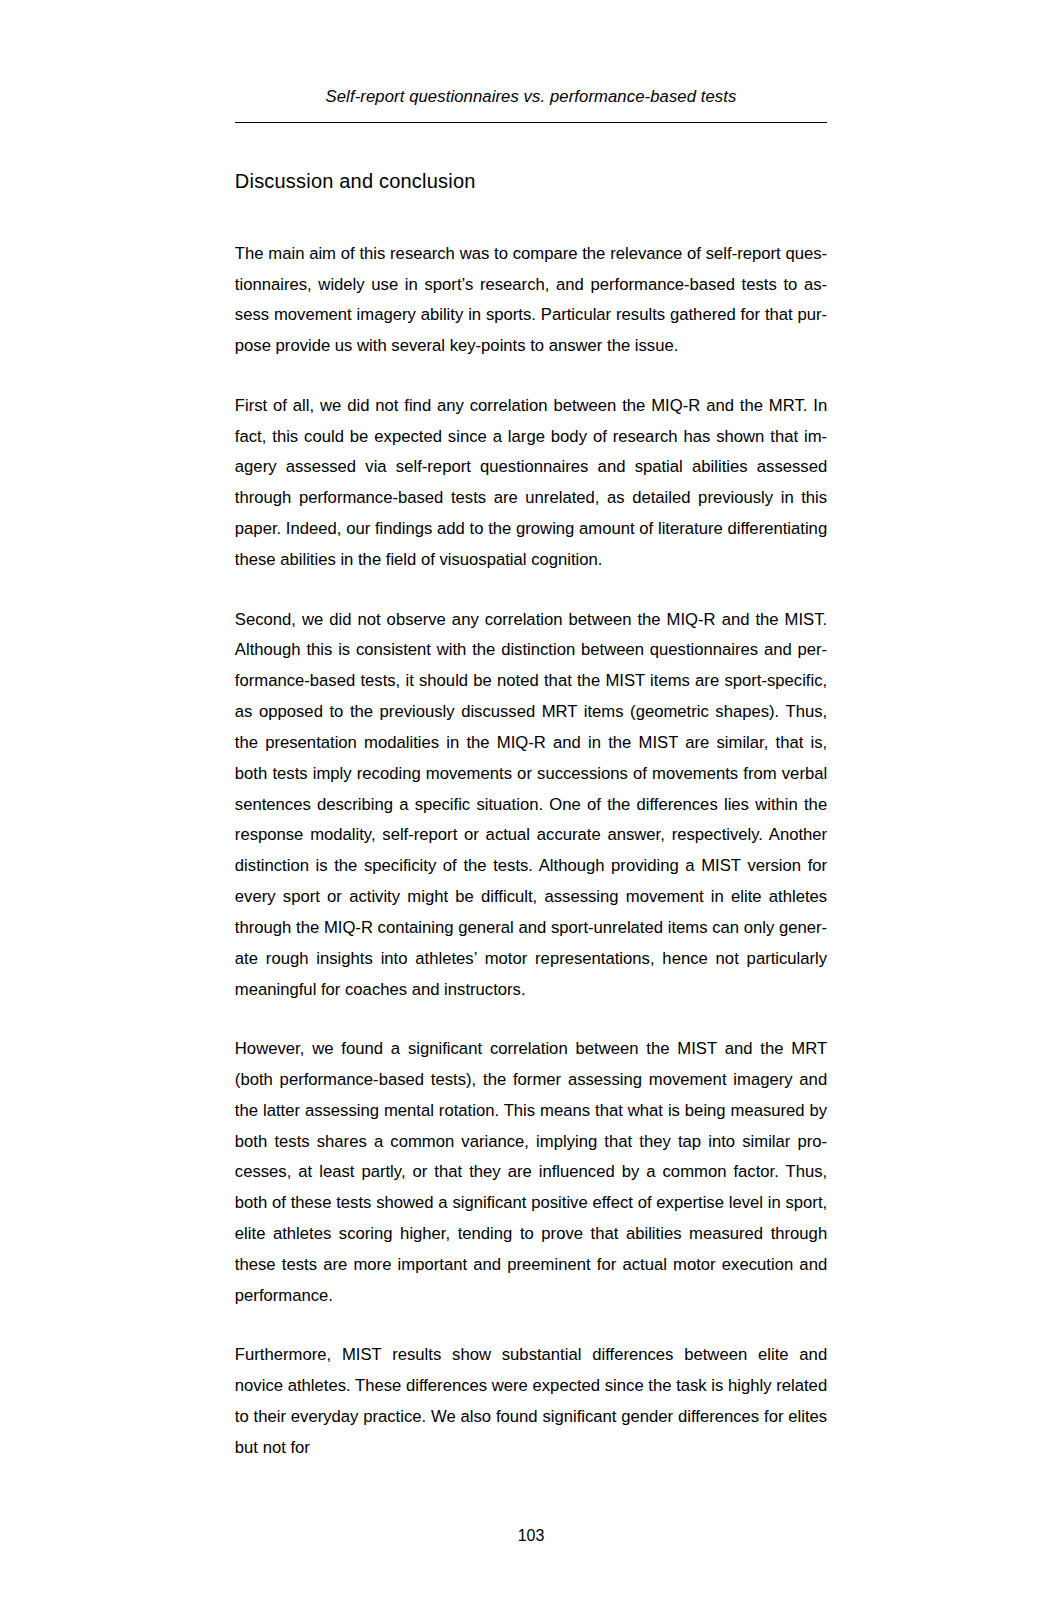Self-report questionnaires vs. performance-based tests
Discussion and conclusion
The main aim of this research was to compare the relevance of self-report questionnaires, widely use in sport’s research, and performance-based tests to assess movement imagery ability in sports. Particular results gathered for that purpose provide us with several key-points to answer the issue.
First of all, we did not find any correlation between the MIQ-R and the MRT. In fact, this could be expected since a large body of research has shown that imagery assessed via self-report questionnaires and spatial abilities assessed through performance-based tests are unrelated, as detailed previously in this paper. Indeed, our findings add to the growing amount of literature differentiating these abilities in the field of visuospatial cognition.
Second, we did not observe any correlation between the MIQ-R and the MIST. Although this is consistent with the distinction between questionnaires and performance-based tests, it should be noted that the MIST items are sport-specific, as opposed to the previously discussed MRT items (geometric shapes). Thus, the presentation modalities in the MIQ-R and in the MIST are similar, that is, both tests imply recoding movements or successions of movements from verbal sentences describing a specific situation. One of the differences lies within the response modality, self-report or actual accurate answer, respectively. Another distinction is the specificity of the tests. Although providing a MIST version for every sport or activity might be difficult, assessing movement in elite athletes through the MIQ-R containing general and sport-unrelated items can only generate rough insights into athletes’ motor representations, hence not particularly meaningful for coaches and instructors.
However, we found a significant correlation between the MIST and the MRT (both performance-based tests), the former assessing movement imagery and the latter assessing mental rotation. This means that what is being measured by both tests shares a common variance, implying that they tap into similar processes, at least partly, or that they are influenced by a common factor. Thus, both of these tests showed a significant positive effect of expertise level in sport, elite athletes scoring higher, tending to prove that abilities measured through these tests are more important and preeminent for actual motor execution and performance.
Furthermore, MIST results show substantial differences between elite and novice athletes. These differences were expected since the task is highly related to their everyday practice. We also found significant gender differences for elites but not for
103